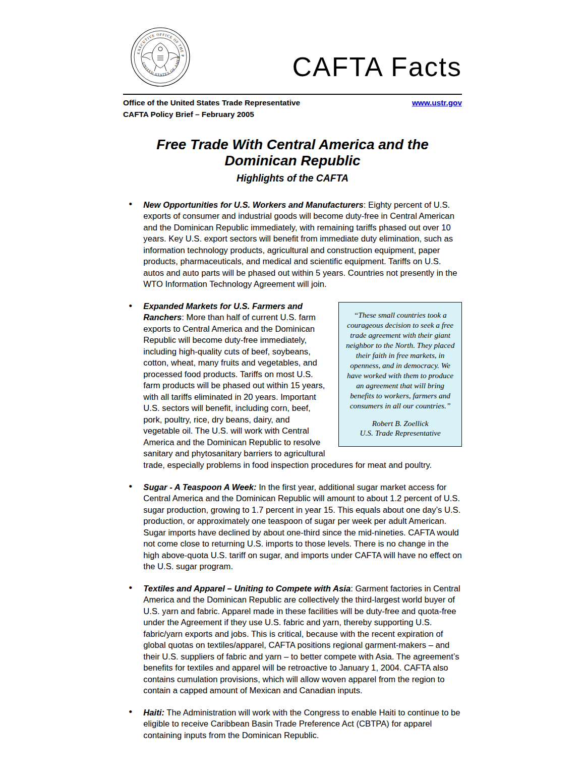EXECUTIVE OFFICE OF THE PRESIDENT UNITED STATES OF AMERICA
CAFTA Facts
Office of the United States Trade Representative
www.ustr.gov
CAFTA Policy Brief – February 2005
Free Trade With Central America and the
Dominican Republic
Highlights of the CAFTA
New Opportunities for U.S. Workers and Manufacturers: Eighty percent of U.S. exports of consumer and industrial goods will become duty-free in Central American and the Dominican Republic immediately, with remaining tariffs phased out over 10 years. Key U.S. export sectors will benefit from immediate duty elimination, such as information technology products, agricultural and construction equipment, paper products, pharmaceuticals, and medical and scientific equipment. Tariffs on U.S. autos and auto parts will be phased out within 5 years. Countries not presently in the WTO Information Technology Agreement will join.
“These small countries took a courageous decision to seek a free trade agreement with their giant neighbor to the North. They placed their faith in free markets, in openness, and in democracy. We have worked with them to produce an agreement that will bring benefits to workers, farmers and consumers in all our countries.”
Robert B. Zoellick
U.S. Trade Representative
Expanded Markets for U.S. Farmers and Ranchers: More than half of current U.S. farm exports to Central America and the Dominican Republic will become duty-free immediately, including high-quality cuts of beef, soybeans, cotton, wheat, many fruits and vegetables, and processed food products. Tariffs on most U.S. farm products will be phased out within 15 years, with all tariffs eliminated in 20 years. Important U.S. sectors will benefit, including corn, beef, pork, poultry, rice, dry beans, dairy, and vegetable oil. The U.S. will work with Central America and the Dominican Republic to resolve sanitary and phytosanitary barriers to agricultural trade, especially problems in food inspection procedures for meat and poultry.
Sugar - A Teaspoon A Week: In the first year, additional sugar market access for Central America and the Dominican Republic will amount to about 1.2 percent of U.S. sugar production, growing to 1.7 percent in year 15. This equals about one day’s U.S. production, or approximately one teaspoon of sugar per week per adult American. Sugar imports have declined by about one-third since the mid-nineties. CAFTA would not come close to returning U.S. imports to those levels. There is no change in the high above-quota U.S. tariff on sugar, and imports under CAFTA will have no effect on the U.S. sugar program.
Textiles and Apparel – Uniting to Compete with Asia: Garment factories in Central America and the Dominican Republic are collectively the third-largest world buyer of U.S. yarn and fabric. Apparel made in these facilities will be duty-free and quota-free under the Agreement if they use U.S. fabric and yarn, thereby supporting U.S. fabric/yarn exports and jobs. This is critical, because with the recent expiration of global quotas on textiles/apparel, CAFTA positions regional garment-makers – and their U.S. suppliers of fabric and yarn – to better compete with Asia. The agreement’s benefits for textiles and apparel will be retroactive to January 1, 2004. CAFTA also contains cumulation provisions, which will allow woven apparel from the region to contain a capped amount of Mexican and Canadian inputs.
Haiti: The Administration will work with the Congress to enable Haiti to continue to be eligible to receive Caribbean Basin Trade Preference Act (CBTPA) for apparel containing inputs from the Dominican Republic.